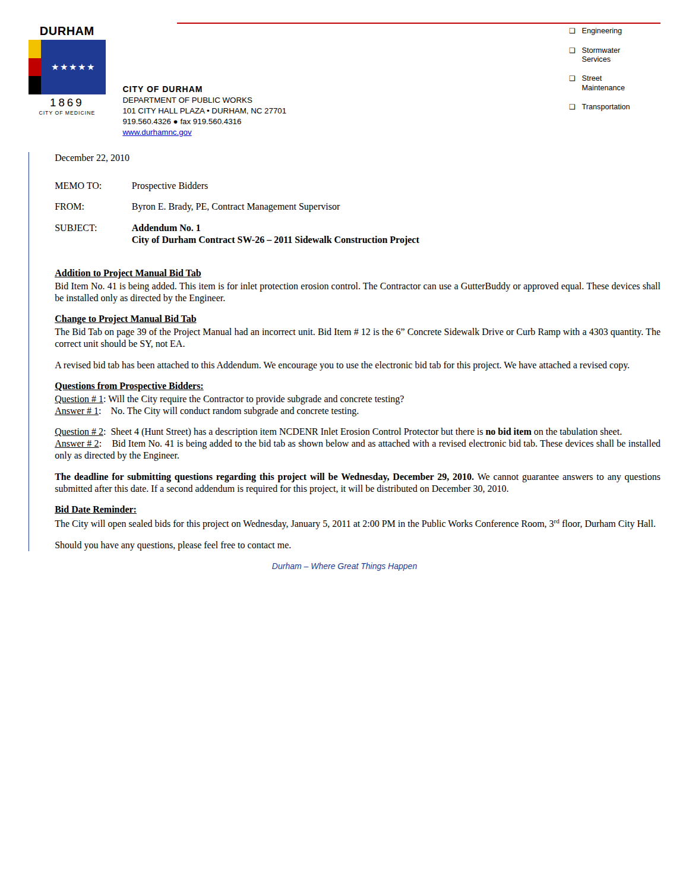DURHAM
★★★★★
1869
CITY OF MEDICINE
CITY OF DURHAM
DEPARTMENT OF PUBLIC WORKS
101 CITY HALL PLAZA • DURHAM, NC 27701
919.560.4326 ● fax 919.560.4316
www.durhamnc.gov
Engineering
Stormwater
Services
Street
Maintenance
Transportation
December 22, 2010
| MEMO TO: | Prospective Bidders |
| FROM: | Byron E. Brady, PE, Contract Management Supervisor |
| SUBJECT: | Addendum No. 1 City of Durham Contract SW-26 – 2011 Sidewalk Construction Project |
Addition to Project Manual Bid Tab
Bid Item No. 41 is being added. This item is for inlet protection erosion control. The Contractor can use a GutterBuddy or approved equal. These devices shall be installed only as directed by the Engineer.
Change to Project Manual Bid Tab
The Bid Tab on page 39 of the Project Manual had an incorrect unit. Bid Item # 12 is the 6” Concrete Sidewalk Drive or Curb Ramp with a 4303 quantity. The correct unit should be SY, not EA.
A revised bid tab has been attached to this Addendum. We encourage you to use the electronic bid tab for this project. We have attached a revised copy.
Questions from Prospective Bidders:
Question # 1: Will the City require the Contractor to provide subgrade and concrete testing?
Answer # 1: No. The City will conduct random subgrade and concrete testing.
Question # 2: Sheet 4 (Hunt Street) has a description item NCDENR Inlet Erosion Control Protector but there is no bid item on the tabulation sheet.
Answer # 2: Bid Item No. 41 is being added to the bid tab as shown below and as attached with a revised electronic bid tab. These devices shall be installed only as directed by the Engineer.
The deadline for submitting questions regarding this project will be Wednesday, December 29, 2010. We cannot guarantee answers to any questions submitted after this date. If a second addendum is required for this project, it will be distributed on December 30, 2010.
Bid Date Reminder:
The City will open sealed bids for this project on Wednesday, January 5, 2011 at 2:00 PM in the Public Works Conference Room, 3rd floor, Durham City Hall.
Should you have any questions, please feel free to contact me.
Durham – Where Great Things Happen